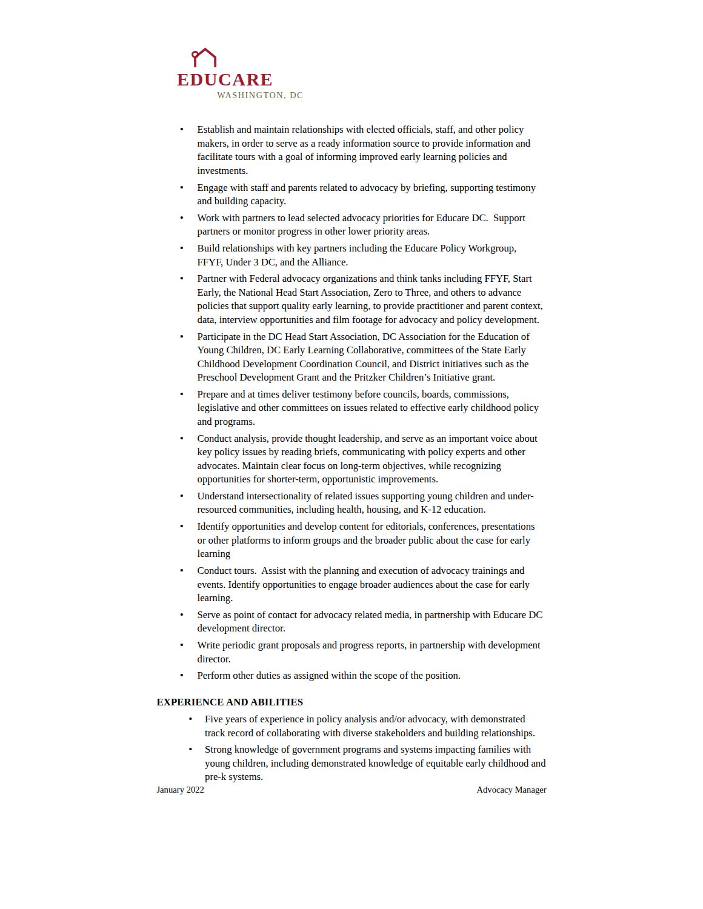EDUCARE WASHINGTON, DC
Establish and maintain relationships with elected officials, staff, and other policy makers, in order to serve as a ready information source to provide information and facilitate tours with a goal of informing improved early learning policies and investments.
Engage with staff and parents related to advocacy by briefing, supporting testimony and building capacity.
Work with partners to lead selected advocacy priorities for Educare DC. Support partners or monitor progress in other lower priority areas.
Build relationships with key partners including the Educare Policy Workgroup, FFYF, Under 3 DC, and the Alliance.
Partner with Federal advocacy organizations and think tanks including FFYF, Start Early, the National Head Start Association, Zero to Three, and others to advance policies that support quality early learning, to provide practitioner and parent context, data, interview opportunities and film footage for advocacy and policy development.
Participate in the DC Head Start Association, DC Association for the Education of Young Children, DC Early Learning Collaborative, committees of the State Early Childhood Development Coordination Council, and District initiatives such as the Preschool Development Grant and the Pritzker Children’s Initiative grant.
Prepare and at times deliver testimony before councils, boards, commissions, legislative and other committees on issues related to effective early childhood policy and programs.
Conduct analysis, provide thought leadership, and serve as an important voice about key policy issues by reading briefs, communicating with policy experts and other advocates. Maintain clear focus on long-term objectives, while recognizing opportunities for shorter-term, opportunistic improvements.
Understand intersectionality of related issues supporting young children and under-resourced communities, including health, housing, and K-12 education.
Identify opportunities and develop content for editorials, conferences, presentations or other platforms to inform groups and the broader public about the case for early learning
Conduct tours. Assist with the planning and execution of advocacy trainings and events. Identify opportunities to engage broader audiences about the case for early learning.
Serve as point of contact for advocacy related media, in partnership with Educare DC development director.
Write periodic grant proposals and progress reports, in partnership with development director.
Perform other duties as assigned within the scope of the position.
EXPERIENCE AND ABILITIES
Five years of experience in policy analysis and/or advocacy, with demonstrated track record of collaborating with diverse stakeholders and building relationships.
Strong knowledge of government programs and systems impacting families with young children, including demonstrated knowledge of equitable early childhood and pre-k systems.
January 2022 Advocacy Manager